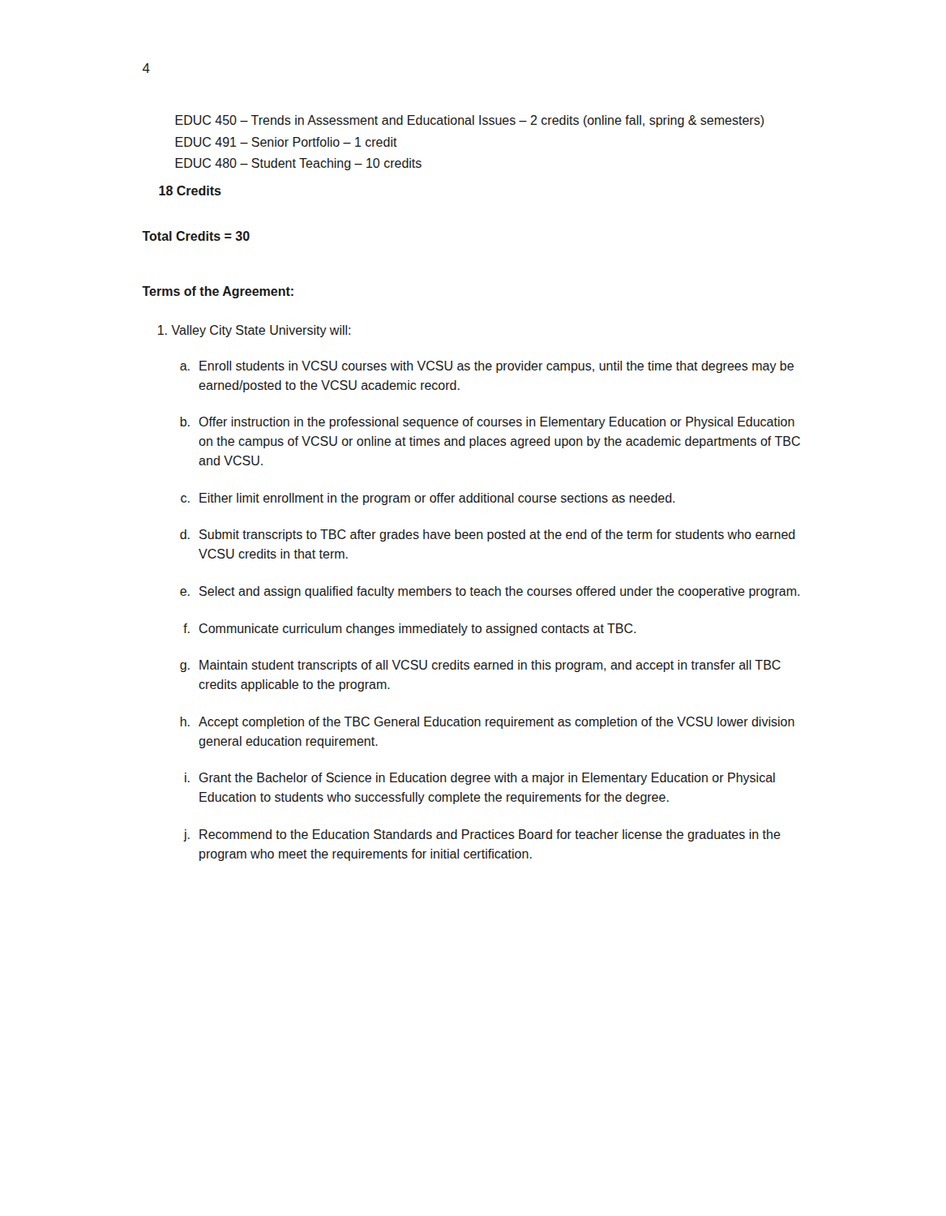4
EDUC 450 – Trends in Assessment and Educational Issues – 2 credits (online fall, spring & semesters)
EDUC 491 – Senior Portfolio – 1 credit
EDUC 480 – Student Teaching – 10 credits
18 Credits
Total Credits = 30
Terms of the Agreement:
Valley City State University will:
Enroll students in VCSU courses with VCSU as the provider campus, until the time that degrees may be earned/posted to the VCSU academic record.
Offer instruction in the professional sequence of courses in Elementary Education or Physical Education on the campus of VCSU or online at times and places agreed upon by the academic departments of TBC and VCSU.
Either limit enrollment in the program or offer additional course sections as needed.
Submit transcripts to TBC after grades have been posted at the end of the term for students who earned VCSU credits in that term.
Select and assign qualified faculty members to teach the courses offered under the cooperative program.
Communicate curriculum changes immediately to assigned contacts at TBC.
Maintain student transcripts of all VCSU credits earned in this program, and accept in transfer all TBC credits applicable to the program.
Accept completion of the TBC General Education requirement as completion of the VCSU lower division general education requirement.
Grant the Bachelor of Science in Education degree with a major in Elementary Education or Physical Education to students who successfully complete the requirements for the degree.
Recommend to the Education Standards and Practices Board for teacher license the graduates in the program who meet the requirements for initial certification.